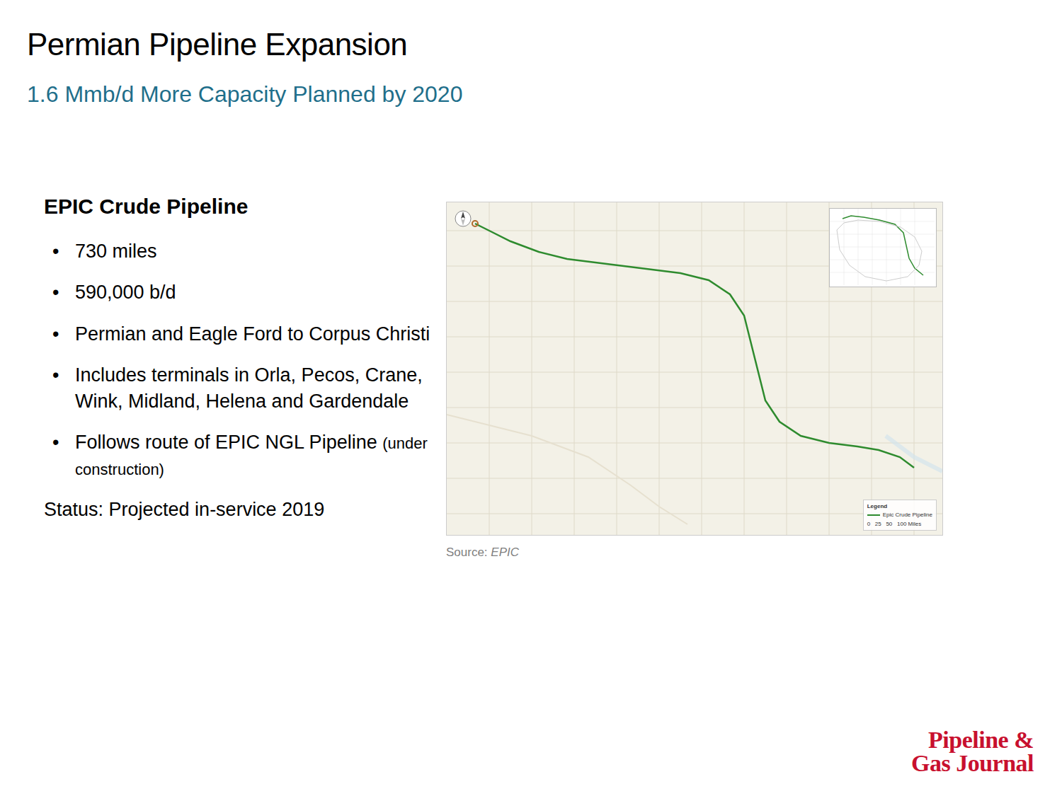Permian Pipeline Expansion
1.6 Mmb/d More Capacity Planned by 2020
EPIC Crude Pipeline
730 miles
590,000 b/d
Permian and Eagle Ford to Corpus Christi
Includes terminals in Orla, Pecos, Crane, Wink, Midland, Helena and Gardendale
Follows route of EPIC NGL Pipeline (under construction)
Status: Projected in-service 2019
Legend
Epic Crude Pipeline
0 25 50 100 Miles
Source: EPIC
Pipeline &
Gas Journal